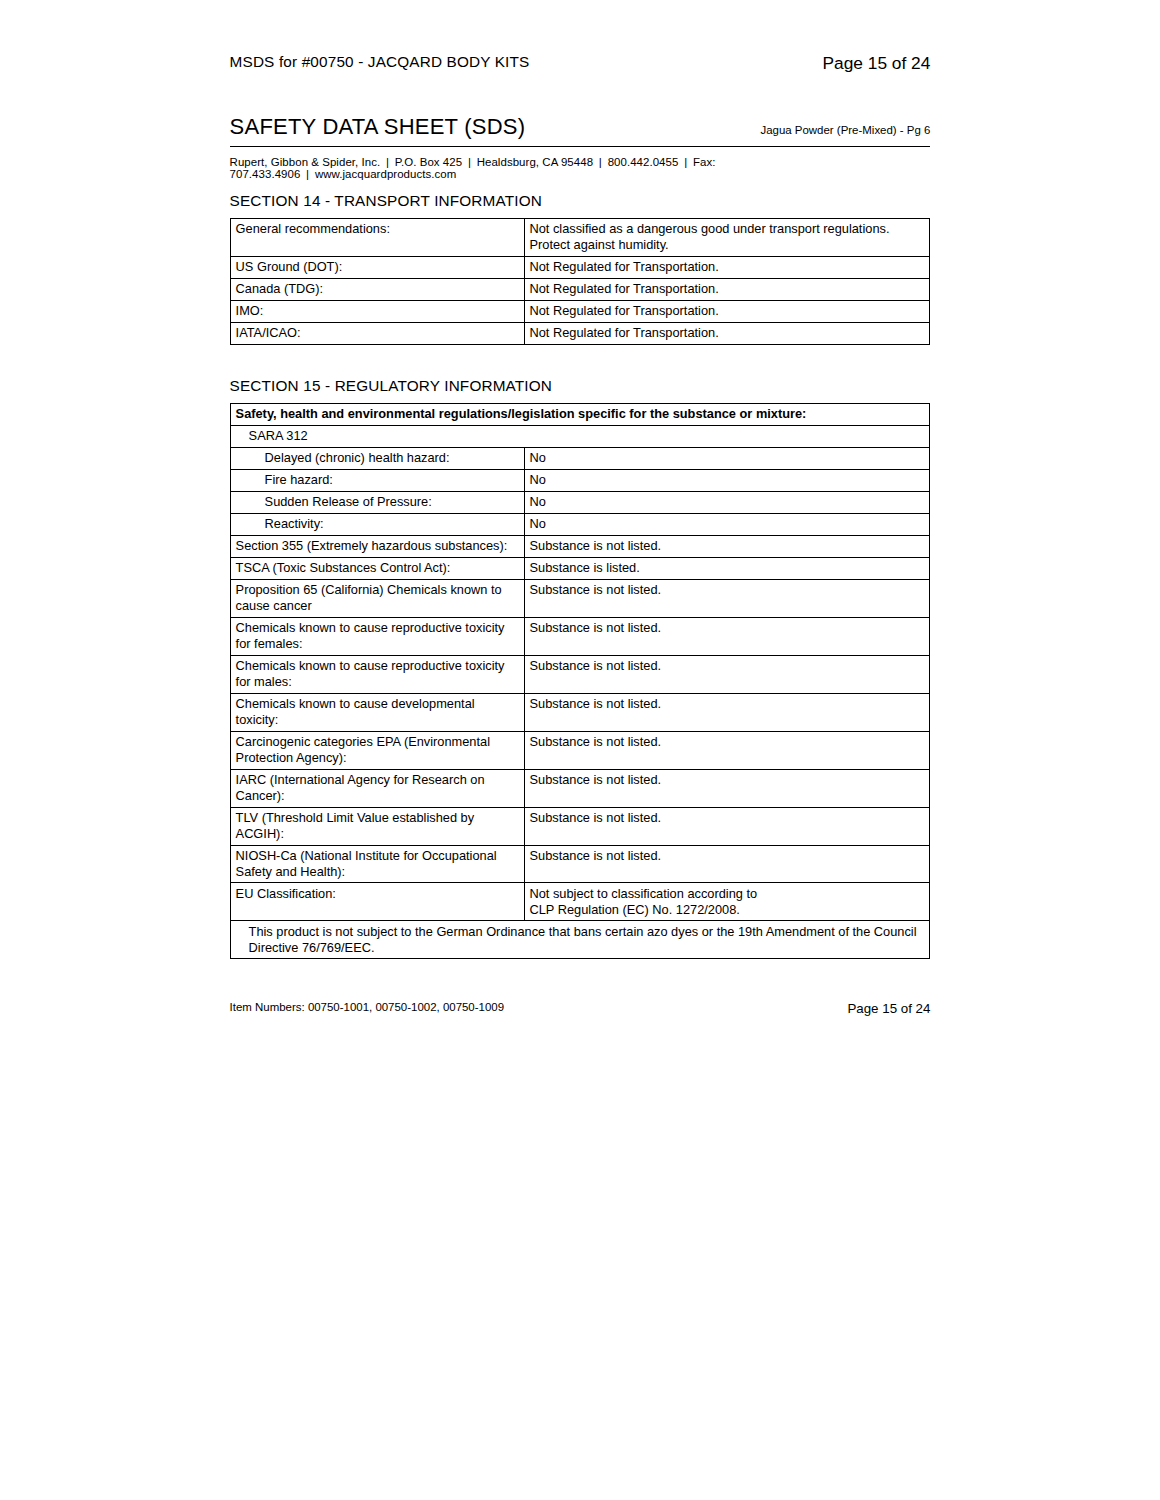MSDS for #00750 - JACQARD BODY KITS
Page 15 of 24
SAFETY DATA SHEET (SDS)
Jagua Powder (Pre-Mixed) - Pg 6
Rupert, Gibbon & Spider, Inc.|P.O. Box 425|Healdsburg, CA 95448|800.442.0455|Fax: 707.433.4906|www.jacquardproducts.com
SECTION 14 - TRANSPORT INFORMATION
| General recommendations: | Not classified as a dangerous good under transport regulations. Protect against humidity. |
| US Ground (DOT): | Not Regulated for Transportation. |
| Canada (TDG): | Not Regulated for Transportation. |
| IMO: | Not Regulated for Transportation. |
| IATA/ICAO: | Not Regulated for Transportation. |
SECTION 15 - REGULATORY INFORMATION
| Safety, health and environmental regulations/legislation specific for the substance or mixture: |
| SARA 312 |
| Delayed (chronic) health hazard: | No |
| Fire hazard: | No |
| Sudden Release of Pressure: | No |
| Reactivity: | No |
| Section 355 (Extremely hazardous substances): | Substance is not listed. |
| TSCA (Toxic Substances Control Act): | Substance is listed. |
| Proposition 65 (California) Chemicals known to cause cancer | Substance is not listed. |
| Chemicals known to cause reproductive toxicity for females: | Substance is not listed. |
| Chemicals known to cause reproductive toxicity for males: | Substance is not listed. |
| Chemicals known to cause developmental toxicity: | Substance is not listed. |
| Carcinogenic categories EPA (Environmental Protection Agency): | Substance is not listed. |
| IARC (International Agency for Research on Cancer): | Substance is not listed. |
| TLV (Threshold Limit Value established by ACGIH): | Substance is not listed. |
| NIOSH-Ca (National Institute for Occupational Safety and Health): | Substance is not listed. |
| EU Classification: | Not subject to classification according to CLP Regulation (EC) No. 1272/2008. |
| This product is not subject to the German Ordinance that bans certain azo dyes or the 19th Amendment of the Council Directive 76/769/EEC. |
Item Numbers: 00750-1001, 00750-1002, 00750-1009
Page 15 of 24